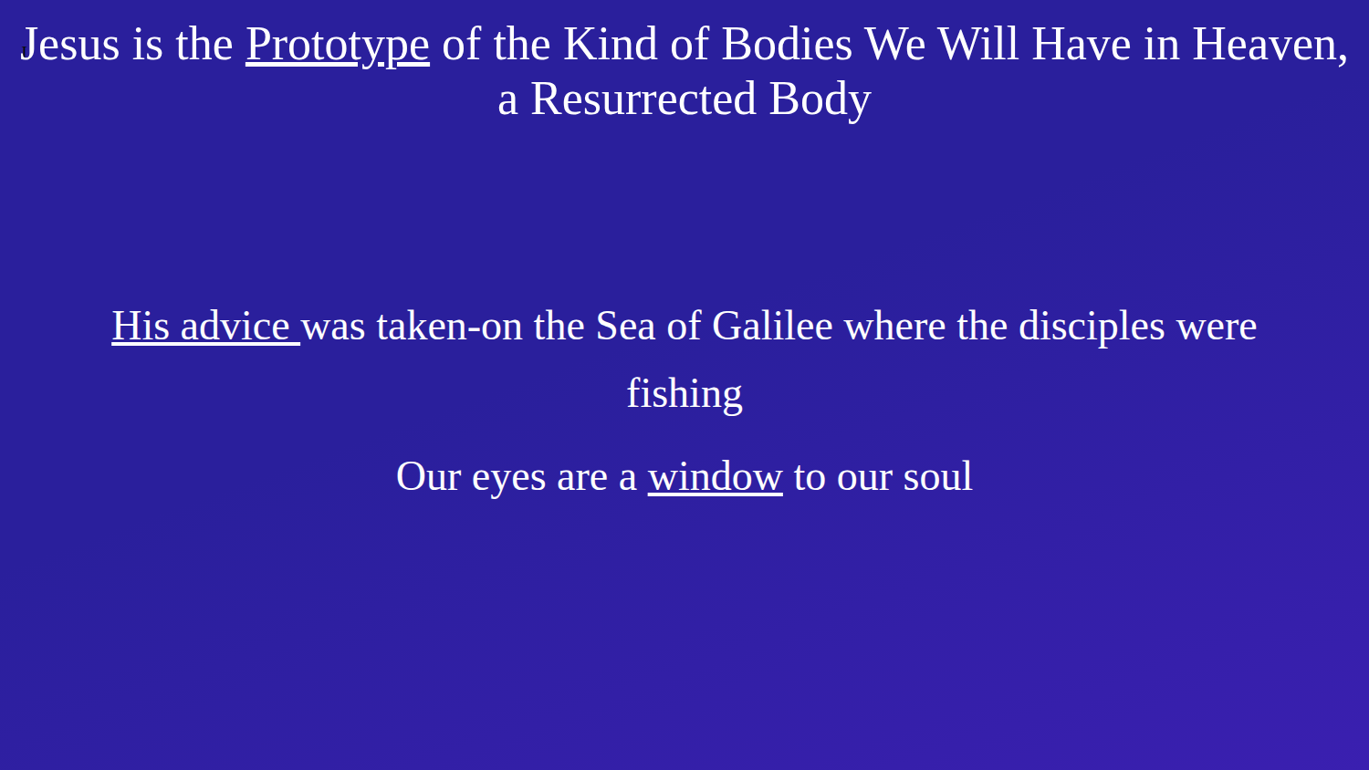Jesus is the Prototype of the Kind of Bodies We Will Have in Heaven, a Resurrected Body
His advice was taken-on the Sea of Galilee where the disciples were fishing
Our eyes are a window to our soul